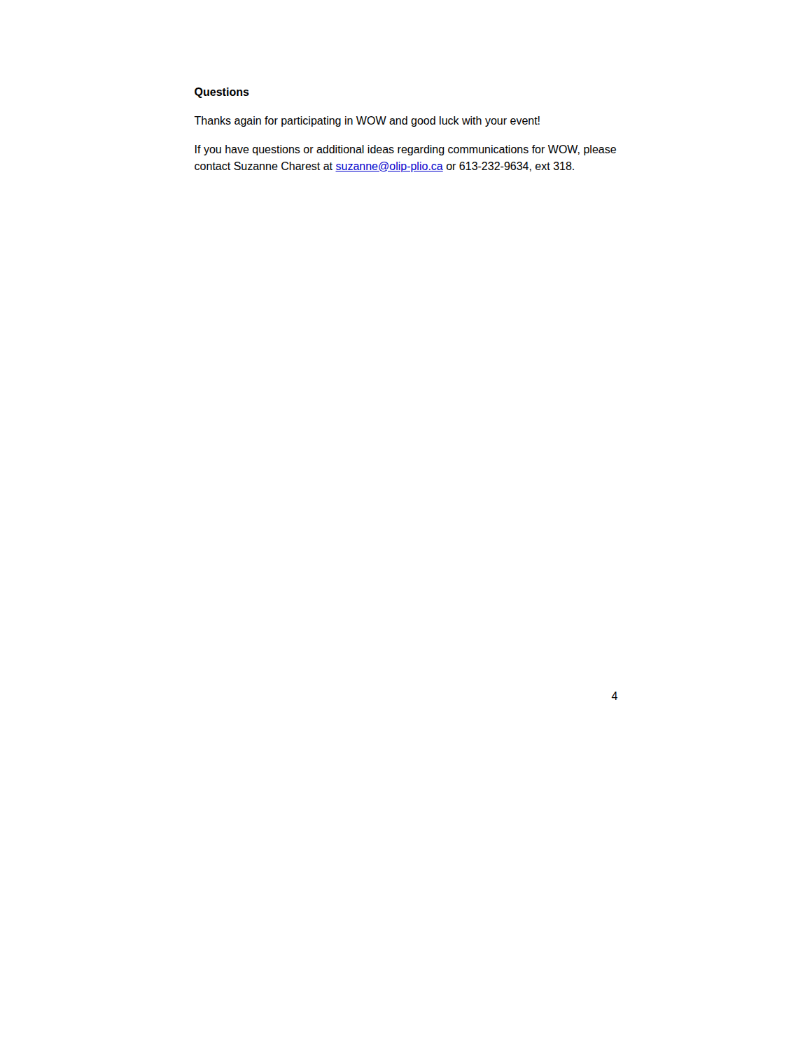Questions
Thanks again for participating in WOW and good luck with your event!
If you have questions or additional ideas regarding communications for WOW, please contact Suzanne Charest at suzanne@olip-plio.ca or 613-232-9634, ext 318.
4